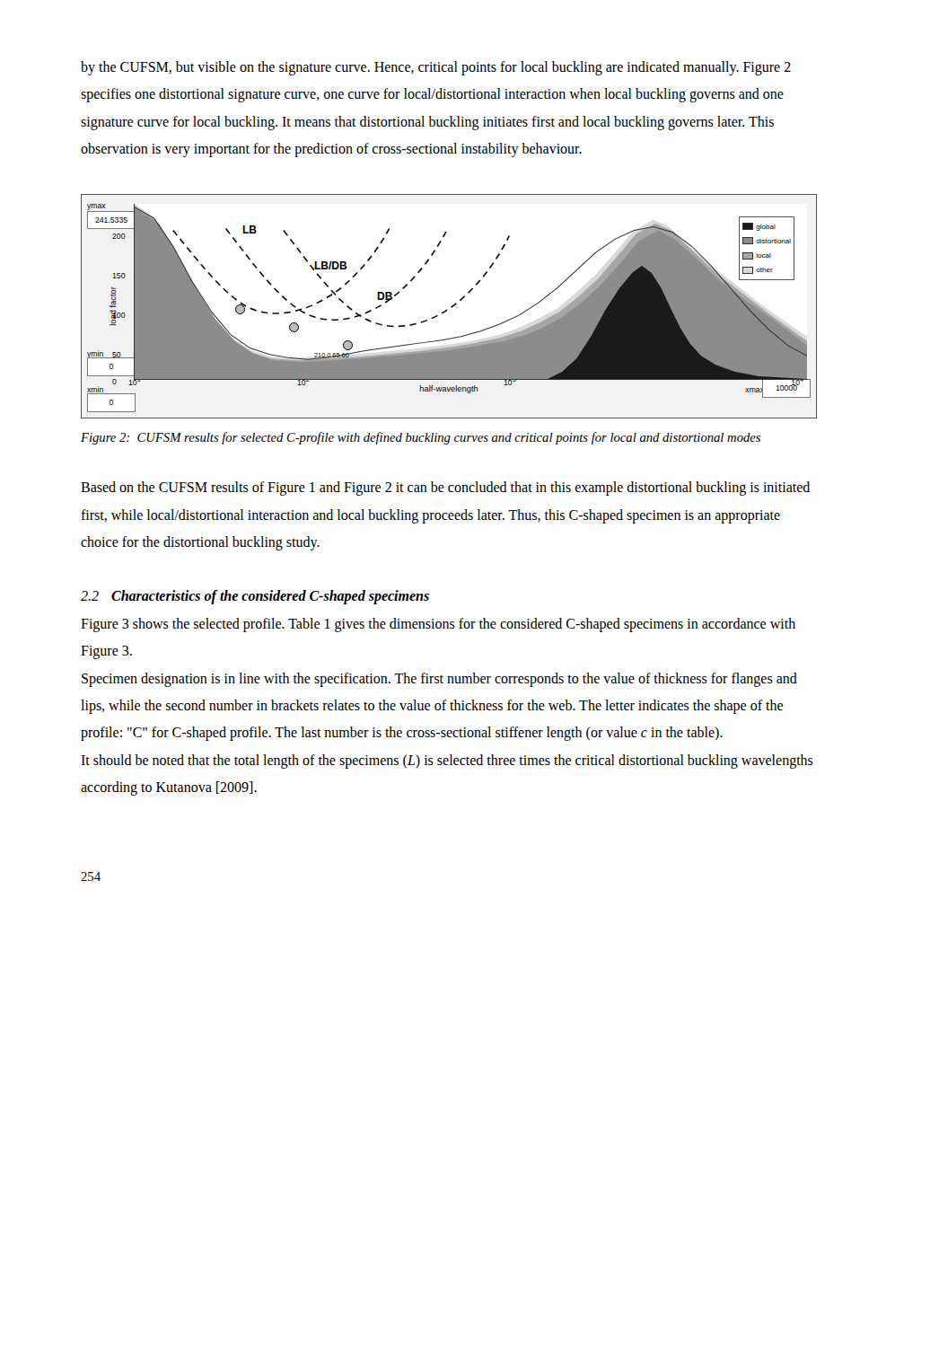by the CUFSM, but visible on the signature curve. Hence, critical points for local buckling are indicated manually. Figure 2 specifies one distortional signature curve, one curve for local/distortional interaction when local buckling governs and one signature curve for local buckling. It means that distortional buckling initiates first and local buckling governs later. This observation is very important for the prediction of cross-sectional instability behaviour.
ymax
241.5335
ymin
0
xmin
0
xmax
10000
load factor
half-wavelength
200
150
100
50
0
101
102
103
104
LB
LB/DB
DB
210.0 65.60
global
distortional
local
other
Figure 2: CUFSM results for selected C-profile with defined buckling curves and critical points for local and distortional modes
Based on the CUFSM results of Figure 1 and Figure 2 it can be concluded that in this example distortional buckling is initiated first, while local/distortional interaction and local buckling proceeds later. Thus, this C-shaped specimen is an appropriate choice for the distortional buckling study.
2.2 Characteristics of the considered C-shaped specimens
Figure 3 shows the selected profile. Table 1 gives the dimensions for the considered C-shaped specimens in accordance with Figure 3.
Specimen designation is in line with the specification. The first number corresponds to the value of thickness for flanges and lips, while the second number in brackets relates to the value of thickness for the web. The letter indicates the shape of the profile: "C" for C-shaped profile. The last number is the cross-sectional stiffener length (or value c in the table).
It should be noted that the total length of the specimens (L) is selected three times the critical distortional buckling wavelengths according to Kutanova [2009].
254